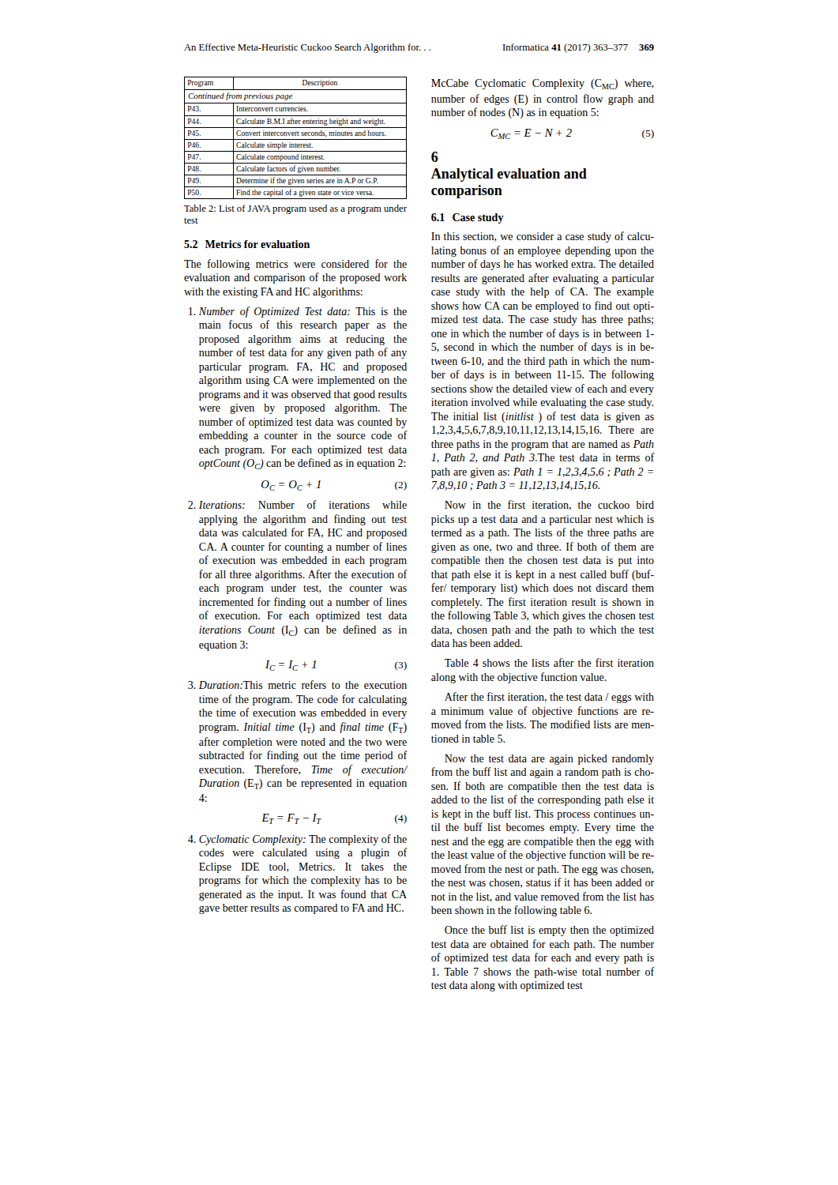An Effective Meta-Heuristic Cuckoo Search Algorithm for. . .
Informatica 41 (2017) 363–377369
| Continued from previous page |
| Program | Description |
| P43. | Interconvert currencies. |
| P44. | Calculate B.M.I after entering height and weight. |
| P45. | Convert interconvert seconds, minutes and hours. |
| P46. | Calculate simple interest. |
| P47. | Calculate compound interest. |
| P48. | Calculate factors of given number. |
| P49. | Determine if the given series are in A.P or G.P. |
| P50. | Find the capital of a given state or vice versa. |
Table 2: List of JAVA program used as a program under test
5.2 Metrics for evaluation
The following metrics were considered for the evaluation and comparison of the proposed work with the existing FA and HC algorithms:
Number of Optimized Test data: This is the main focus of this research paper as the proposed algorithm aims at reducing the number of test data for any given path of any particular program. FA, HC and proposed algorithm using CA were implemented on the programs and it was observed that good results were given by proposed algorithm. The number of optimized test data was counted by embedding a counter in the source code of each program. For each optimized test data optCount (OC) can be defined as in equation 2:
OC = OC + 1
(2)
Iterations: Number of iterations while applying the algorithm and finding out test data was calculated for FA, HC and proposed CA. A counter for counting a number of lines of execution was embedded in each program for all three algorithms. After the execution of each program under test, the counter was incremented for finding out a number of lines of execution. For each optimized test data iterations Count (IC) can be defined as in equation 3:
IC = IC + 1
(3)
Duration: This metric refers to the execution time of the program. The code for calculating the time of execution was embedded in every program. Initial time (IT) and final time (FT) after completion were noted and the two were subtracted for finding out the time period of execution. Therefore, Time of execution/ Duration (ET) can be represented in equation 4:
ET = FT − IT
(4)
Cyclomatic Complexity: The complexity of the codes were calculated using a plugin of Eclipse IDE tool, Metrics. It takes the programs for which the complexity has to be generated as the input. It was found that CA gave better results as compared to FA and HC.
McCabe Cyclomatic Complexity (CMC) where, number of edges (E) in control flow graph and number of nodes (N) as in equation 5:
CMC = E − N + 2
(5)
6 Analytical evaluation and comparison
6.1 Case study
In this section, we consider a case study of calculating bonus of an employee depending upon the number of days he has worked extra. The detailed results are generated after evaluating a particular case study with the help of CA. The example shows how CA can be employed to find out optimized test data. The case study has three paths; one in which the number of days is in between 1-5, second in which the number of days is in between 6-10, and the third path in which the number of days is in between 11-15. The following sections show the detailed view of each and every iteration involved while evaluating the case study. The initial list (initlist ) of test data is given as 1,2,3,4,5,6,7,8,9,10,11,12,13,14,15,16. There are three paths in the program that are named as Path 1, Path 2, and Path 3.The test data in terms of path are given as: Path 1 = 1,2,3,4,5,6 ; Path 2 = 7,8,9,10 ; Path 3 = 11,12,13,14,15,16.
Now in the first iteration, the cuckoo bird picks up a test data and a particular nest which is termed as a path. The lists of the three paths are given as one, two and three. If both of them are compatible then the chosen test data is put into that path else it is kept in a nest called buff (buffer/ temporary list) which does not discard them completely. The first iteration result is shown in the following Table 3, which gives the chosen test data, chosen path and the path to which the test data has been added.
Table 4 shows the lists after the first iteration along with the objective function value.
After the first iteration, the test data / eggs with a minimum value of objective functions are removed from the lists. The modified lists are mentioned in table 5.
Now the test data are again picked randomly from the buff list and again a random path is chosen. If both are compatible then the test data is added to the list of the corresponding path else it is kept in the buff list. This process continues until the buff list becomes empty. Every time the nest and the egg are compatible then the egg with the least value of the objective function will be removed from the nest or path. The egg was chosen, the nest was chosen, status if it has been added or not in the list, and value removed from the list has been shown in the following table 6.
Once the buff list is empty then the optimized test data are obtained for each path. The number of optimized test data for each and every path is 1. Table 7 shows the path-wise total number of test data along with optimized test